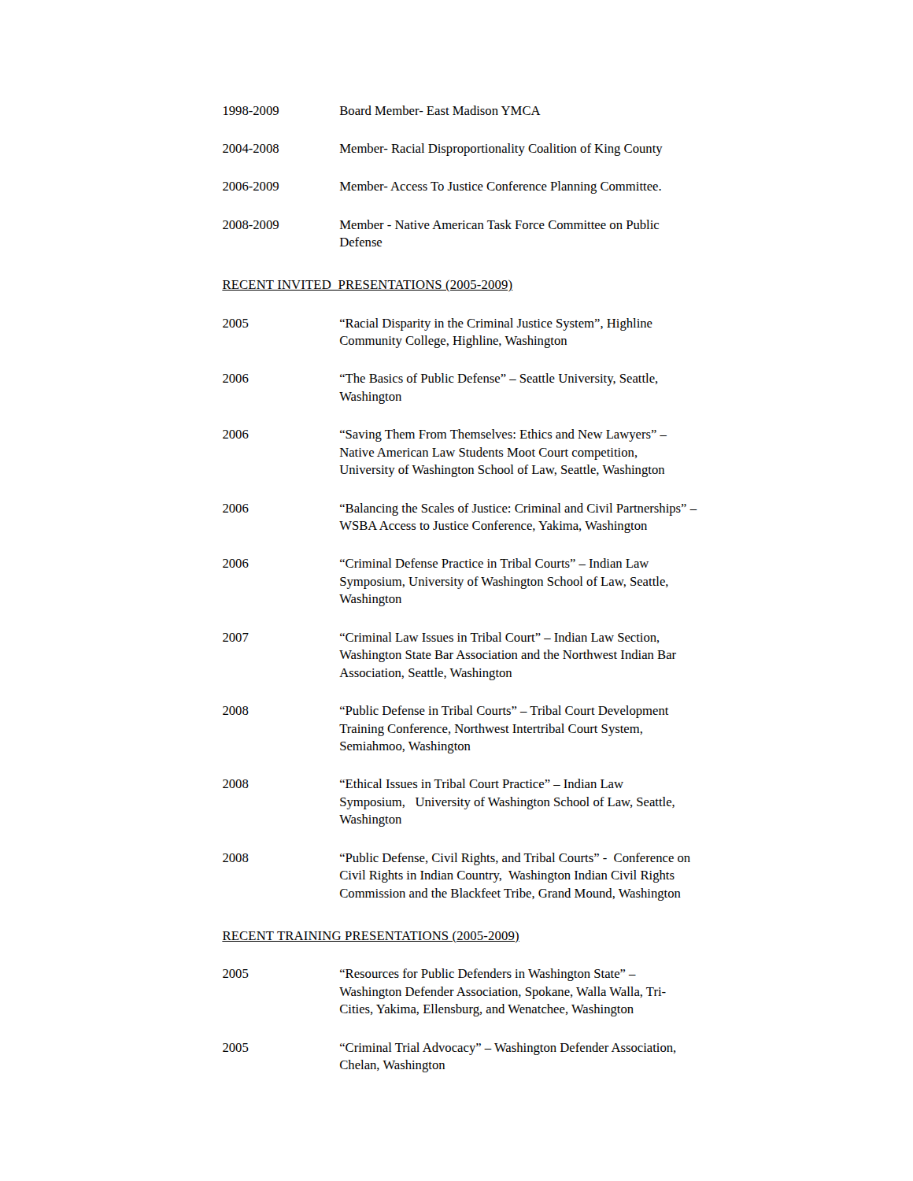1998-2009
Board Member- East Madison YMCA
2004-2008
Member- Racial Disproportionality Coalition of King County
2006-2009
Member- Access To Justice Conference Planning Committee.
2008-2009
Member - Native American Task Force Committee on Public Defense
RECENT INVITED PRESENTATIONS (2005-2009)
2005
“Racial Disparity in the Criminal Justice System”, Highline Community College, Highline, Washington
2006
“The Basics of Public Defense” – Seattle University, Seattle, Washington
2006
“Saving Them From Themselves: Ethics and New Lawyers” – Native American Law Students Moot Court competition, University of Washington School of Law, Seattle, Washington
2006
“Balancing the Scales of Justice: Criminal and Civil Partnerships” – WSBA Access to Justice Conference, Yakima, Washington
2006
“Criminal Defense Practice in Tribal Courts” – Indian Law Symposium, University of Washington School of Law, Seattle, Washington
2007
“Criminal Law Issues in Tribal Court” – Indian Law Section, Washington State Bar Association and the Northwest Indian Bar Association, Seattle, Washington
2008
“Public Defense in Tribal Courts” – Tribal Court Development Training Conference, Northwest Intertribal Court System, Semiahmoo, Washington
2008
“Ethical Issues in Tribal Court Practice” – Indian Law Symposium, University of Washington School of Law, Seattle, Washington
2008
“Public Defense, Civil Rights, and Tribal Courts” - Conference on Civil Rights in Indian Country, Washington Indian Civil Rights Commission and the Blackfeet Tribe, Grand Mound, Washington
RECENT TRAINING PRESENTATIONS (2005-2009)
2005
“Resources for Public Defenders in Washington State” – Washington Defender Association, Spokane, Walla Walla, Tri-Cities, Yakima, Ellensburg, and Wenatchee, Washington
2005
“Criminal Trial Advocacy” – Washington Defender Association, Chelan, Washington